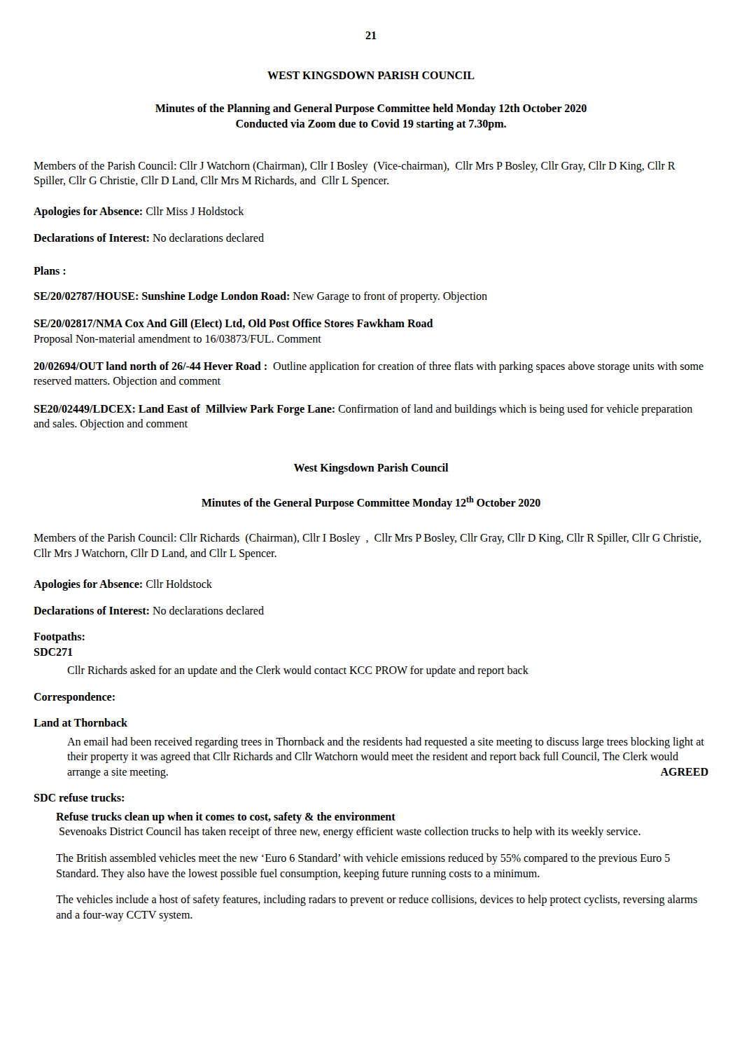21
WEST KINGSDOWN PARISH COUNCIL
Minutes of the Planning and General Purpose Committee held Monday 12th October 2020
Conducted via Zoom due to Covid 19 starting at 7.30pm.
Members of the Parish Council: Cllr J Watchorn (Chairman), Cllr I Bosley (Vice-chairman), Cllr Mrs P Bosley, Cllr Gray, Cllr D King, Cllr R Spiller, Cllr G Christie, Cllr D Land, Cllr Mrs M Richards, and Cllr L Spencer.
Apologies for Absence: Cllr Miss J Holdstock
Declarations of Interest: No declarations declared
Plans :
SE/20/02787/HOUSE: Sunshine Lodge London Road: New Garage to front of property. Objection
SE/20/02817/NMA Cox And Gill (Elect) Ltd, Old Post Office Stores Fawkham Road
Proposal Non-material amendment to 16/03873/FUL. Comment
20/02694/OUT land north of 26/-44 Hever Road : Outline application for creation of three flats with parking spaces above storage units with some reserved matters. Objection and comment
SE20/02449/LDCEX: Land East of Millview Park Forge Lane: Confirmation of land and buildings which is being used for vehicle preparation and sales. Objection and comment
West Kingsdown Parish Council
Minutes of the General Purpose Committee Monday 12th October 2020
Members of the Parish Council: Cllr Richards (Chairman), Cllr I Bosley , Cllr Mrs P Bosley, Cllr Gray, Cllr D King, Cllr R Spiller, Cllr G Christie, Cllr Mrs J Watchorn, Cllr D Land, and Cllr L Spencer.
Apologies for Absence: Cllr Holdstock
Declarations of Interest: No declarations declared
Footpaths:
SDC271
Cllr Richards asked for an update and the Clerk would contact KCC PROW for update and report back
Correspondence:
Land at Thornback
An email had been received regarding trees in Thornback and the residents had requested a site meeting to discuss large trees blocking light at their property it was agreed that Cllr Richards and Cllr Watchorn would meet the resident and report back full Council, The Clerk would arrange a site meeting. AGREED
SDC refuse trucks:
Refuse trucks clean up when it comes to cost, safety & the environment
Sevenoaks District Council has taken receipt of three new, energy efficient waste collection trucks to help with its weekly service.
The British assembled vehicles meet the new ‘Euro 6 Standard’ with vehicle emissions reduced by 55% compared to the previous Euro 5 Standard. They also have the lowest possible fuel consumption, keeping future running costs to a minimum.
The vehicles include a host of safety features, including radars to prevent or reduce collisions, devices to help protect cyclists, reversing alarms and a four-way CCTV system.